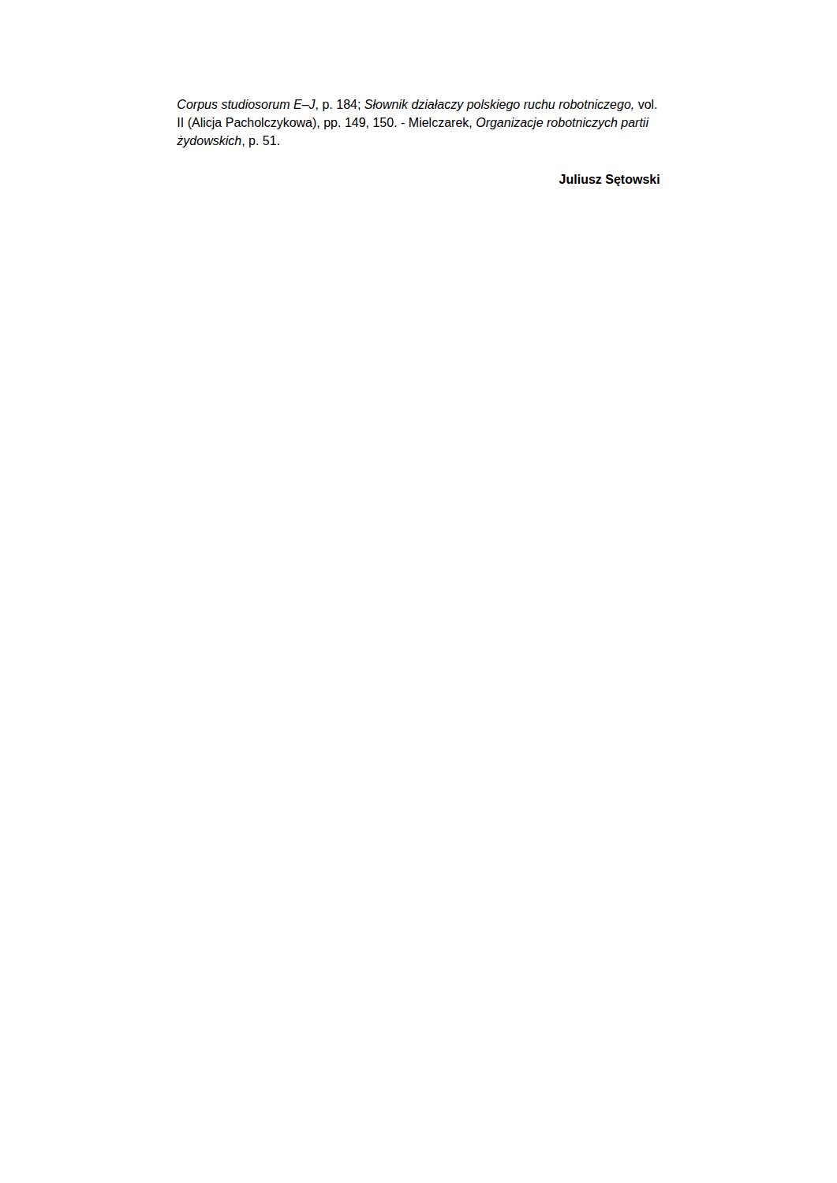Corpus studiosorum E–J, p. 184; Słownik działaczy polskiego ruchu robotniczego, vol. II (Alicja Pacholczykowa), pp. 149, 150. - Mielczarek, Organizacje robotniczych partii żydowskich, p. 51.
Juliusz Sętowski